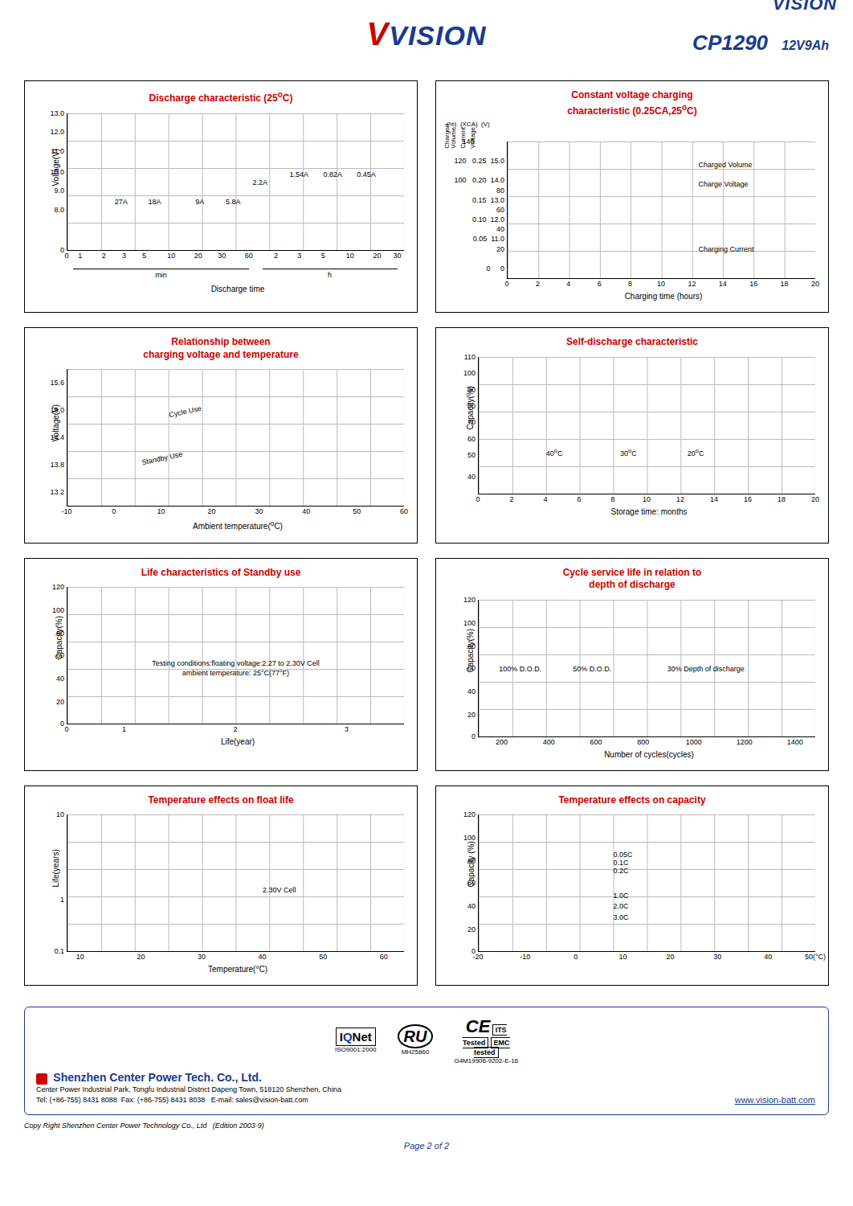VVISION
CP1290 12V9Ah
Discharge characteristic (25oC)
Voltage(V)
13.0 12.0 11.0 10.0 9.0 8.0 0
27A 18A 9A 5.8A 2.2A 1.54A 0.82A 0.45A
0 1 2 3 5 10 20 30 60 2 3 5 10 20 30
min
h
Discharge time
Constant voltage charging
characteristic (0.25CA,25oC)
Charged
Volume
Current
Voltage
140 120 0.25 15.0 100 0.20 14.0 80 0.15 13.0 60 0.10 12.0 40 0.05 11.0 20 0 0
(%) (XCA) (V)
Charged Volume Charge Voltage Charging Current
0 2 4 6 8 10 12 14 16 18 20
Charging time (hours)
Relationship between
charging voltage and temperature
Voltage(V)
15.6 15.0 14.4 13.8 13.2
Cycle Use Standby Use
-10 0 10 20 30 40 50 60
Ambient temperature(oC)
Self-discharge characteristic
Capacity(%)
110 100 90 80 70 60 50 40
40oC 30oC 20oC
0 2 4 6 8 10 12 14 16 18 20
Storage time: months
Life characteristics of Standby use
Capacity(%)
120 100 80 60 40 20 0
Testing conditions:floating voltage:2.27 to 2.30V Cell
ambient temperature: 25°C(77°F)
0 1 2 3
Life(year)
Cycle service life in relation to
depth of discharge
Capacity(%)
120 100 80 60 40 20 0
100% D.O.D. 50% D.O.D. 30% Depth of discharge
200 400 600 800 1000 1200 1400
Number of cycles(cycles)
Temperature effects on float life
Life(years)
10 1 0.1
2.30V Cell
10 20 30 40 50 60
Temperature(°C)
Temperature effects on capacity
Capacity (%)
120 100 80 60 40 20 0
0.05C 0.1C 0.2C 1.0C 2.0C 3.0C
-20 -10 0 10 20 30 40 50(°C)
Power Your
VISION
IQNet
ISO9001:2000
RU
MH25860
CE ITS
Tested EMC
tested
G4M19906-9202-E-16
Shenzhen Center Power Tech. Co., Ltd.
Center Power Industrial Park, Tongfu Industrial District Dapeng Town, 518120 Shenzhen, China
Tel: (+86-755) 8431 8088 Fax: (+86-755) 8431 8038 E-mail: sales@vision-batt.com
www.vision-batt.com
Copy Right Shenzhen Center Power Technology Co., Ltd (Edition 2003-9)
Page 2 of 2